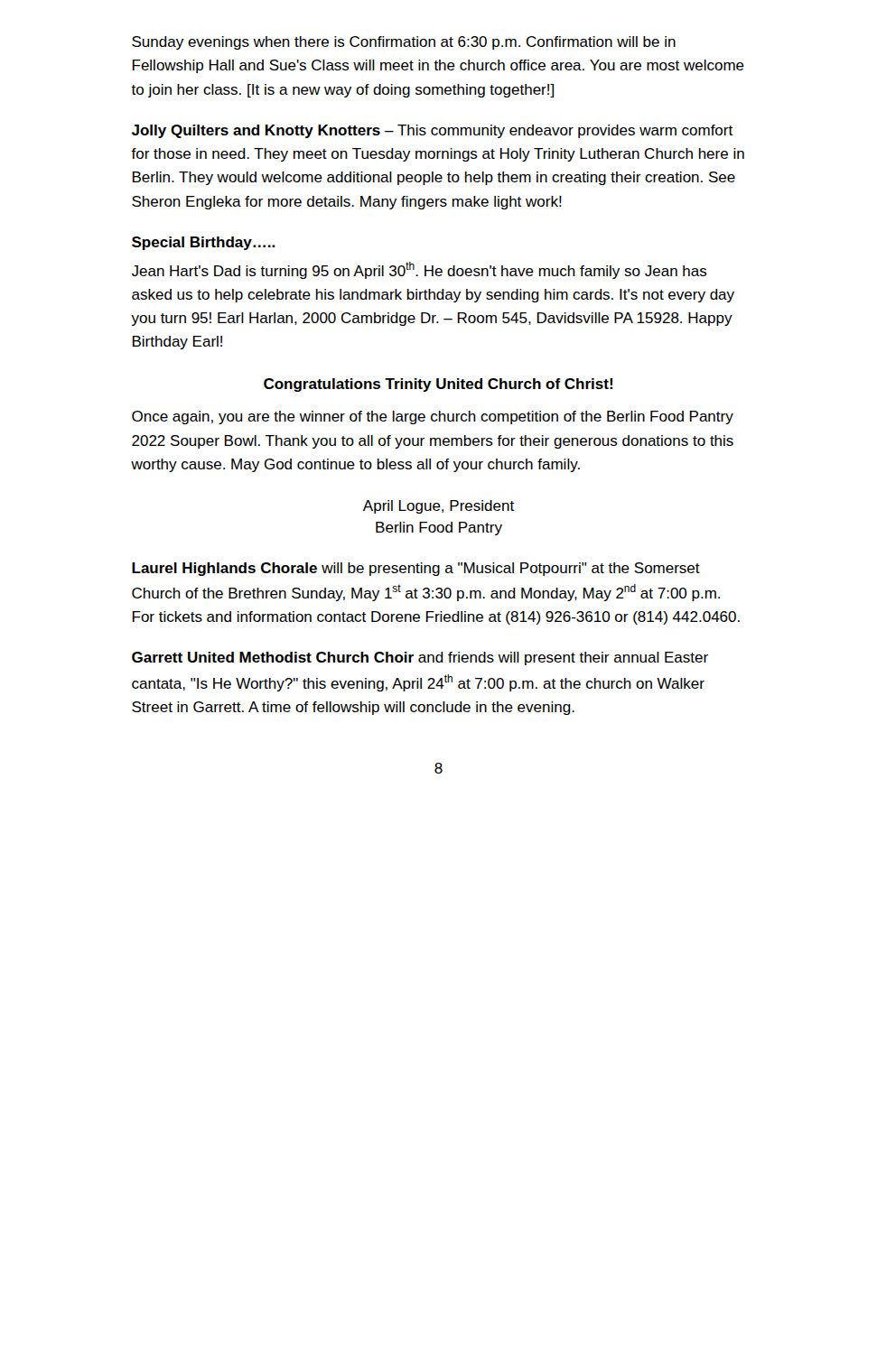Sunday evenings when there is Confirmation at 6:30 p.m. Confirmation will be in Fellowship Hall and Sue's Class will meet in the church office area. You are most welcome to join her class. [It is a new way of doing something together!]
Jolly Quilters and Knotty Knotters – This community endeavor provides warm comfort for those in need. They meet on Tuesday mornings at Holy Trinity Lutheran Church here in Berlin. They would welcome additional people to help them in creating their creation. See Sheron Engleka for more details. Many fingers make light work!
Special Birthday…..
Jean Hart's Dad is turning 95 on April 30th. He doesn't have much family so Jean has asked us to help celebrate his landmark birthday by sending him cards. It's not every day you turn 95! Earl Harlan, 2000 Cambridge Dr. – Room 545, Davidsville PA 15928. Happy Birthday Earl!
Congratulations Trinity United Church of Christ!
Once again, you are the winner of the large church competition of the Berlin Food Pantry 2022 Souper Bowl. Thank you to all of your members for their generous donations to this worthy cause. May God continue to bless all of your church family.
April Logue, President
Berlin Food Pantry
Laurel Highlands Chorale will be presenting a "Musical Potpourri" at the Somerset Church of the Brethren Sunday, May 1st at 3:30 p.m. and Monday, May 2nd at 7:00 p.m. For tickets and information contact Dorene Friedline at (814) 926-3610 or (814) 442.0460.
Garrett United Methodist Church Choir and friends will present their annual Easter cantata, "Is He Worthy?" this evening, April 24th at 7:00 p.m. at the church on Walker Street in Garrett. A time of fellowship will conclude in the evening.
8